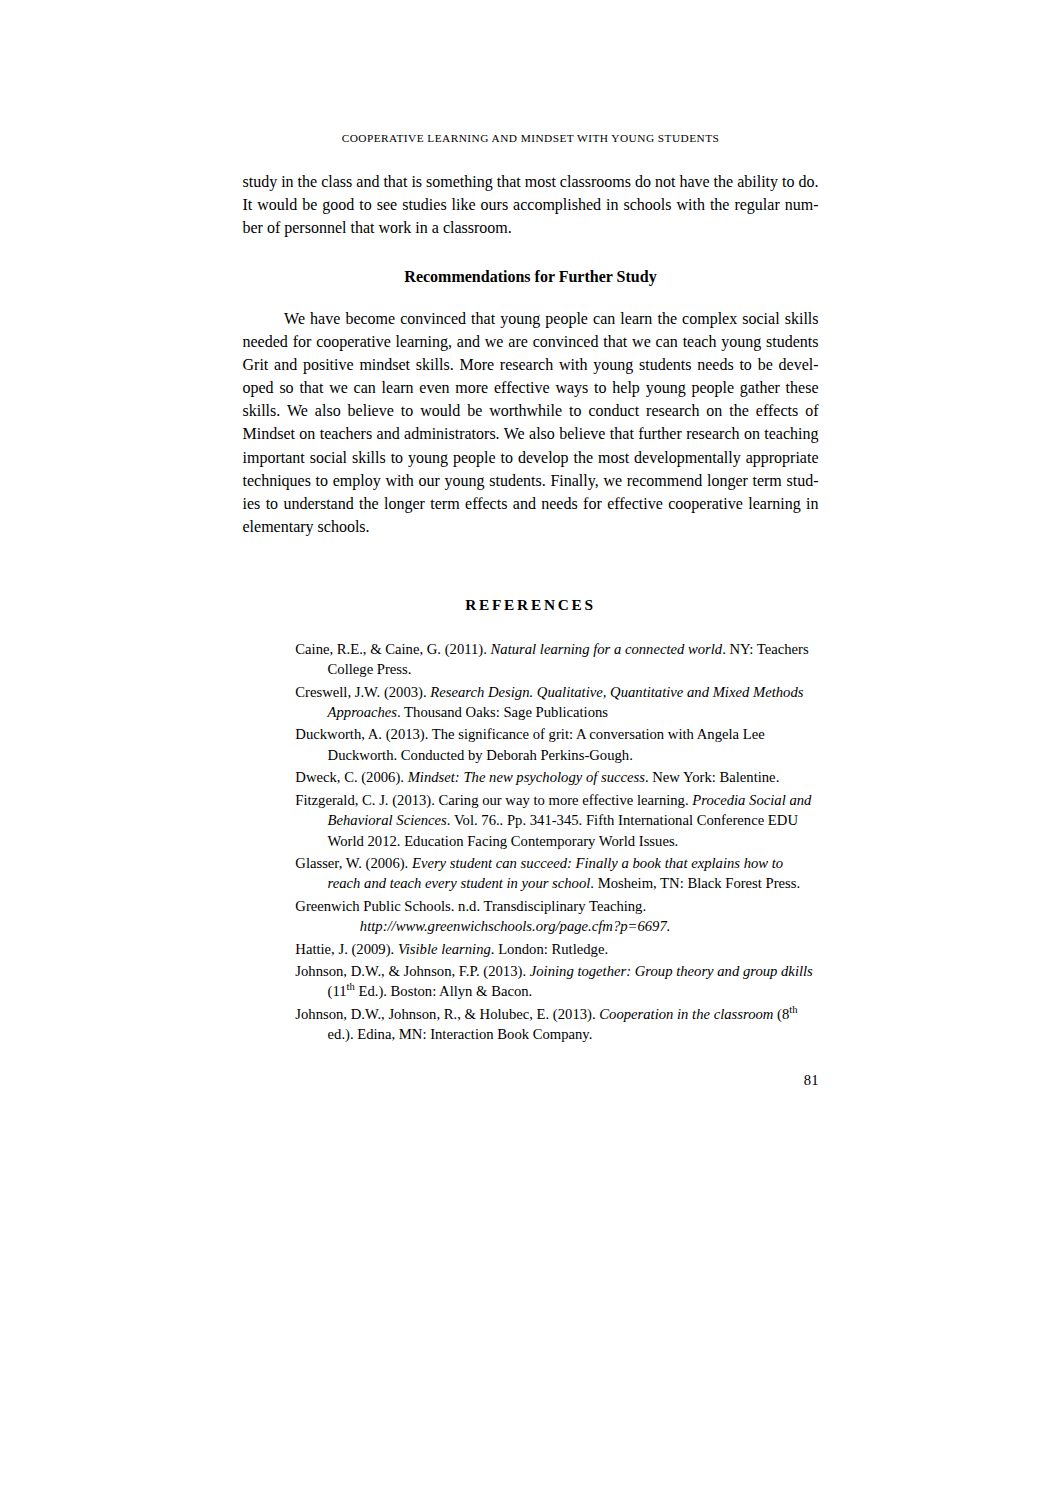Cooperative Learning and Mindset with Young Students
study in the class and that is something that most classrooms do not have the ability to do. It would be good to see studies like ours accomplished in schools with the regular number of personnel that work in a classroom.
Recommendations for Further Study
We have become convinced that young people can learn the complex social skills needed for cooperative learning, and we are convinced that we can teach young students Grit and positive mindset skills. More research with young students needs to be developed so that we can learn even more effective ways to help young people gather these skills. We also believe to would be worthwhile to conduct research on the effects of Mindset on teachers and administrators. We also believe that further research on teaching important social skills to young people to develop the most developmentally appropriate techniques to employ with our young students. Finally, we recommend longer term studies to understand the longer term effects and needs for effective cooperative learning in elementary schools.
REFERENCES
Caine, R.E., & Caine, G. (2011). Natural learning for a connected world. NY: Teachers College Press.
Creswell, J.W. (2003). Research Design. Qualitative, Quantitative and Mixed Methods Approaches. Thousand Oaks: Sage Publications
Duckworth, A. (2013). The significance of grit: A conversation with Angela Lee Duckworth. Conducted by Deborah Perkins-Gough.
Dweck, C. (2006). Mindset: The new psychology of success. New York: Balentine.
Fitzgerald, C. J. (2013). Caring our way to more effective learning. Procedia Social and Behavioral Sciences. Vol. 76.. Pp. 341-345. Fifth International Conference EDU World 2012. Education Facing Contemporary World Issues.
Glasser, W. (2006). Every student can succeed: Finally a book that explains how to reach and teach every student in your school. Mosheim, TN: Black Forest Press.
Greenwich Public Schools. n.d. Transdisciplinary Teaching.http://www.greenwichschools.org/page.cfm?p=6697.
Hattie, J. (2009). Visible learning. London: Rutledge.
Johnson, D.W., & Johnson, F.P. (2013). Joining together: Group theory and group dkills (11th Ed.). Boston: Allyn & Bacon.
Johnson, D.W., Johnson, R., & Holubec, E. (2013). Cooperation in the classroom (8th ed.). Edina, MN: Interaction Book Company.
81